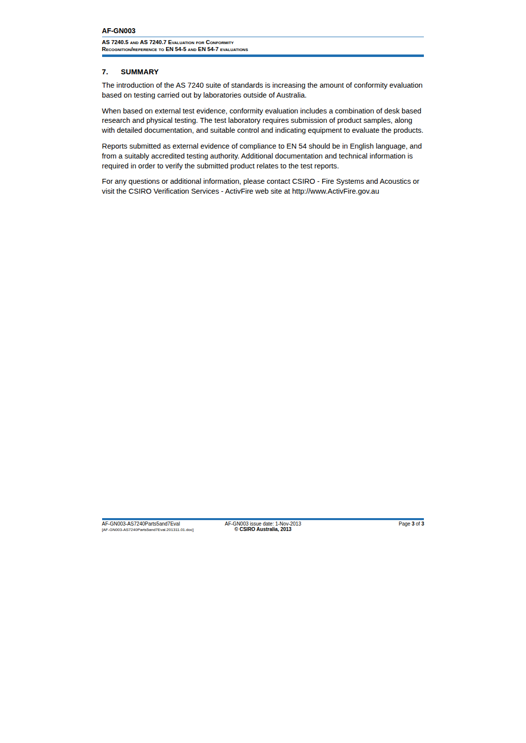AF-GN003
AS 7240.5 and AS 7240.7 Evaluation for Conformity
Recognition/reference to EN 54-5 and EN 54-7 evaluations
7. SUMMARY
The introduction of the AS 7240 suite of standards is increasing the amount of conformity evaluation based on testing carried out by laboratories outside of Australia.
When based on external test evidence, conformity evaluation includes a combination of desk based research and physical testing. The test laboratory requires submission of product samples, along with detailed documentation, and suitable control and indicating equipment to evaluate the products.
Reports submitted as external evidence of compliance to EN 54 should be in English language, and from a suitably accredited testing authority. Additional documentation and technical information is required in order to verify the submitted product relates to the test reports.
For any questions or additional information, please contact CSIRO - Fire Systems and Acoustics or visit the CSIRO Verification Services - ActivFire web site at http://www.ActivFire.gov.au
| AF-GN003-AS7240Parts5and7Eval [AF-GN003-AS7240Parts5and7Eval.201311.01.doc] | AF-GN003 issue date: 1-Nov-2013 © CSIRO Australia, 2013 | Page 3 of 3 |